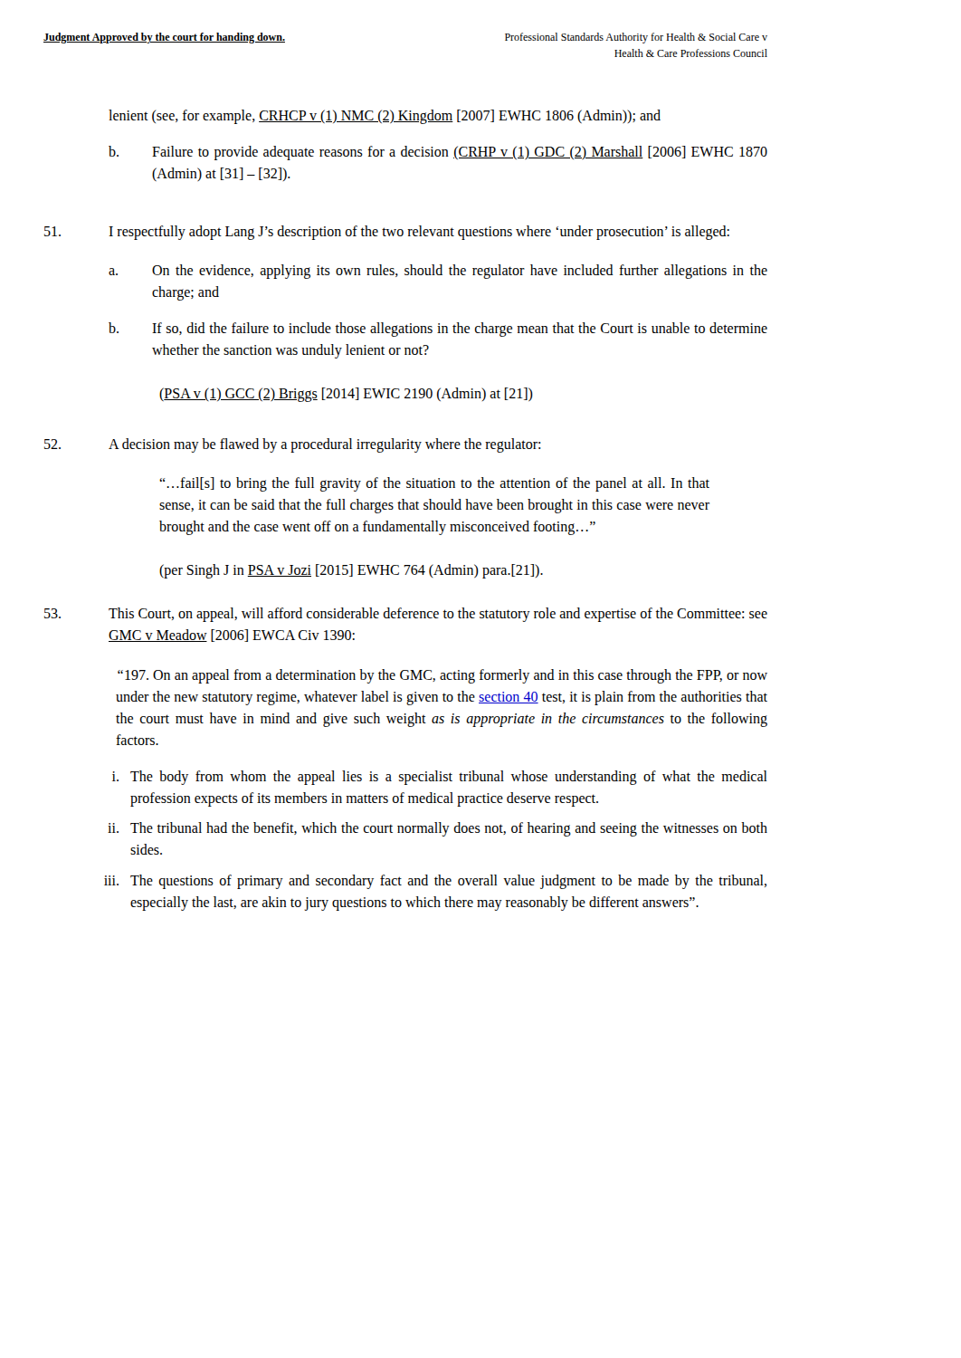Judgment Approved by the court for handing down.
Professional Standards Authority for Health & Social Care v
Health & Care Professions Council
lenient (see, for example, CRHCP v (1) NMC (2) Kingdom [2007] EWHC 1806 (Admin)); and
b.
Failure to provide adequate reasons for a decision (CRHP v (1) GDC (2) Marshall [2006] EWHC 1870 (Admin) at [31] – [32]).
51.
I respectfully adopt Lang J’s description of the two relevant questions where ‘under prosecution’ is alleged:
a.
On the evidence, applying its own rules, should the regulator have included further allegations in the charge; and
b.
If so, did the failure to include those allegations in the charge mean that the Court is unable to determine whether the sanction was unduly lenient or not?
(PSA v (1) GCC (2) Briggs [2014] EWIC 2190 (Admin) at [21])
52.
A decision may be flawed by a procedural irregularity where the regulator:
“…fail[s] to bring the full gravity of the situation to the attention of the panel at all. In that sense, it can be said that the full charges that should have been brought in this case were never brought and the case went off on a fundamentally misconceived footing…”
(per Singh J in PSA v Jozi [2015] EWHC 764 (Admin) para.[21]).
53.
This Court, on appeal, will afford considerable deference to the statutory role and expertise of the Committee: see GMC v Meadow [2006] EWCA Civ 1390:
“197. On an appeal from a determination by the GMC, acting formerly and in this case through the FPP, or now under the new statutory regime, whatever label is given to the section 40 test, it is plain from the authorities that the court must have in mind and give such weight as is appropriate in the circumstances to the following factors.
The body from whom the appeal lies is a specialist tribunal whose understanding of what the medical profession expects of its members in matters of medical practice deserve respect.
The tribunal had the benefit, which the court normally does not, of hearing and seeing the witnesses on both sides.
The questions of primary and secondary fact and the overall value judgment to be made by the tribunal, especially the last, are akin to jury questions to which there may reasonably be different answers”.